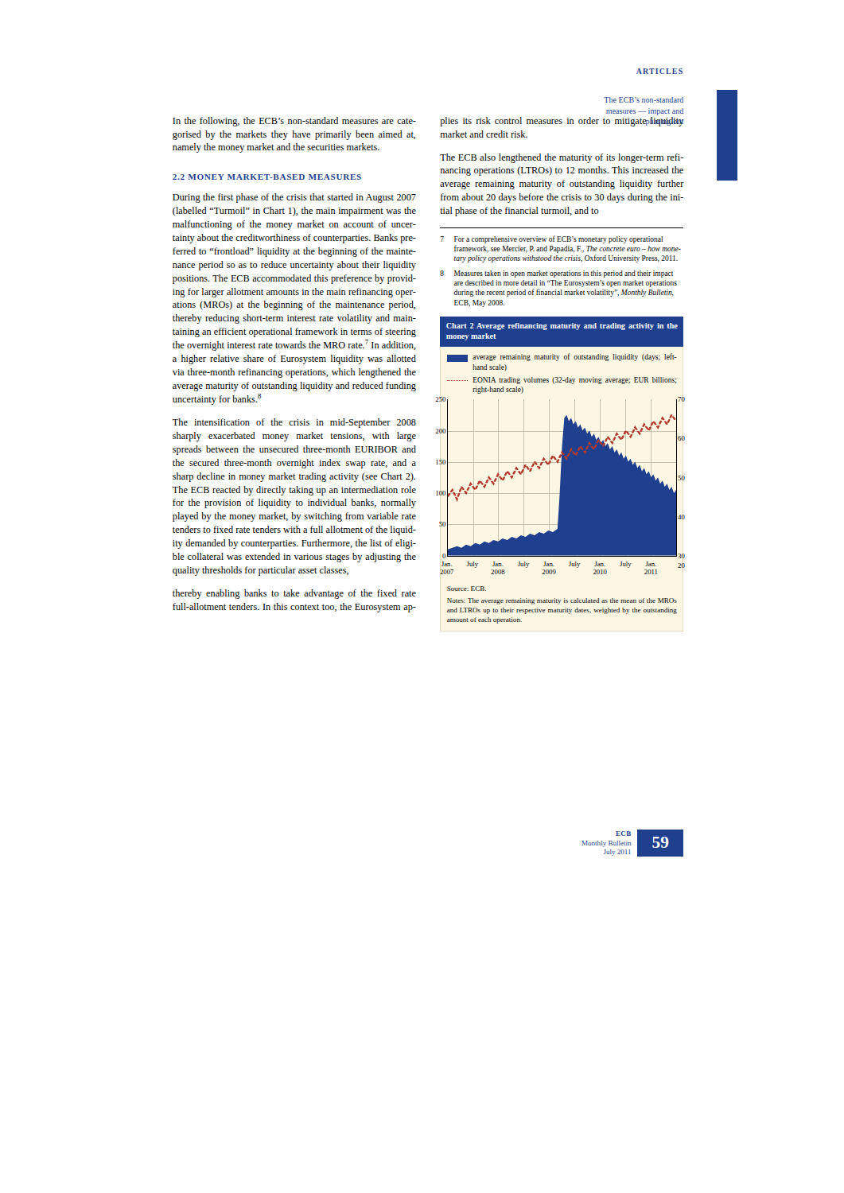ARTICLES
The ECB’s non-standard
measures — impact and
phasing-out
In the following, the ECB’s non-standard measures are categorised by the markets they have primarily been aimed at, namely the money market and the securities markets.
2.2 MONEY MARKET-BASED MEASURES
During the first phase of the crisis that started in August 2007 (labelled “Turmoil” in Chart 1), the main impairment was the malfunctioning of the money market on account of uncertainty about the creditworthiness of counterparties. Banks preferred to “frontload” liquidity at the beginning of the maintenance period so as to reduce uncertainty about their liquidity positions. The ECB accommodated this preference by providing for larger allotment amounts in the main refinancing operations (MROs) at the beginning of the maintenance period, thereby reducing short-term interest rate volatility and maintaining an efficient operational framework in terms of steering the overnight interest rate towards the MRO rate.7 In addition, a higher relative share of Eurosystem liquidity was allotted via three-month refinancing operations, which lengthened the average maturity of outstanding liquidity and reduced funding uncertainty for banks.8
The intensification of the crisis in mid-September 2008 sharply exacerbated money market tensions, with large spreads between the unsecured three-month EURIBOR and the secured three-month overnight index swap rate, and a sharp decline in money market trading activity (see Chart 2). The ECB reacted by directly taking up an intermediation role for the provision of liquidity to individual banks, normally played by the money market, by switching from variable rate tenders to fixed rate tenders with a full allotment of the liquidity demanded by counterparties. Furthermore, the list of eligible collateral was extended in various stages by adjusting the quality thresholds for particular asset classes,
thereby enabling banks to take advantage of the fixed rate full-allotment tenders. In this context too, the Eurosystem applies its risk control measures in order to mitigate liquidity market and credit risk.
The ECB also lengthened the maturity of its longer-term refinancing operations (LTROs) to 12 months. This increased the average remaining maturity of outstanding liquidity further from about 20 days before the crisis to 30 days during the initial phase of the financial turmoil, and to
For a comprehensive overview of ECB’s monetary policy operational framework, see Mercier, P. and Papadia, F., The concrete euro – how monetary policy operations withstood the crisis, Oxford University Press, 2011.
Measures taken in open market operations in this period and their impact are described in more detail in “The Eurosystem’s open market operations during the recent period of financial market volatility”, Monthly Bulletin, ECB, May 2008.
Chart 2 Average refinancing maturity and trading activity in the money market
average remaining maturity of outstanding liquidity (days; left-hand scale)
EONIA trading volumes (32-day moving average; EUR billions; right-hand scale)
250 200 150 100 50 0
70 60 50 40 30 20
Jan.
2007
July
Jan.
2008
July
Jan.
2009
July
Jan.
2010
July
Jan.
2011
Source: ECB.
Notes: The average remaining maturity is calculated as the mean of the MROs and LTROs up to their respective maturity dates, weighted by the outstanding amount of each operation.
ECB
Monthly Bulletin
July 2011
59